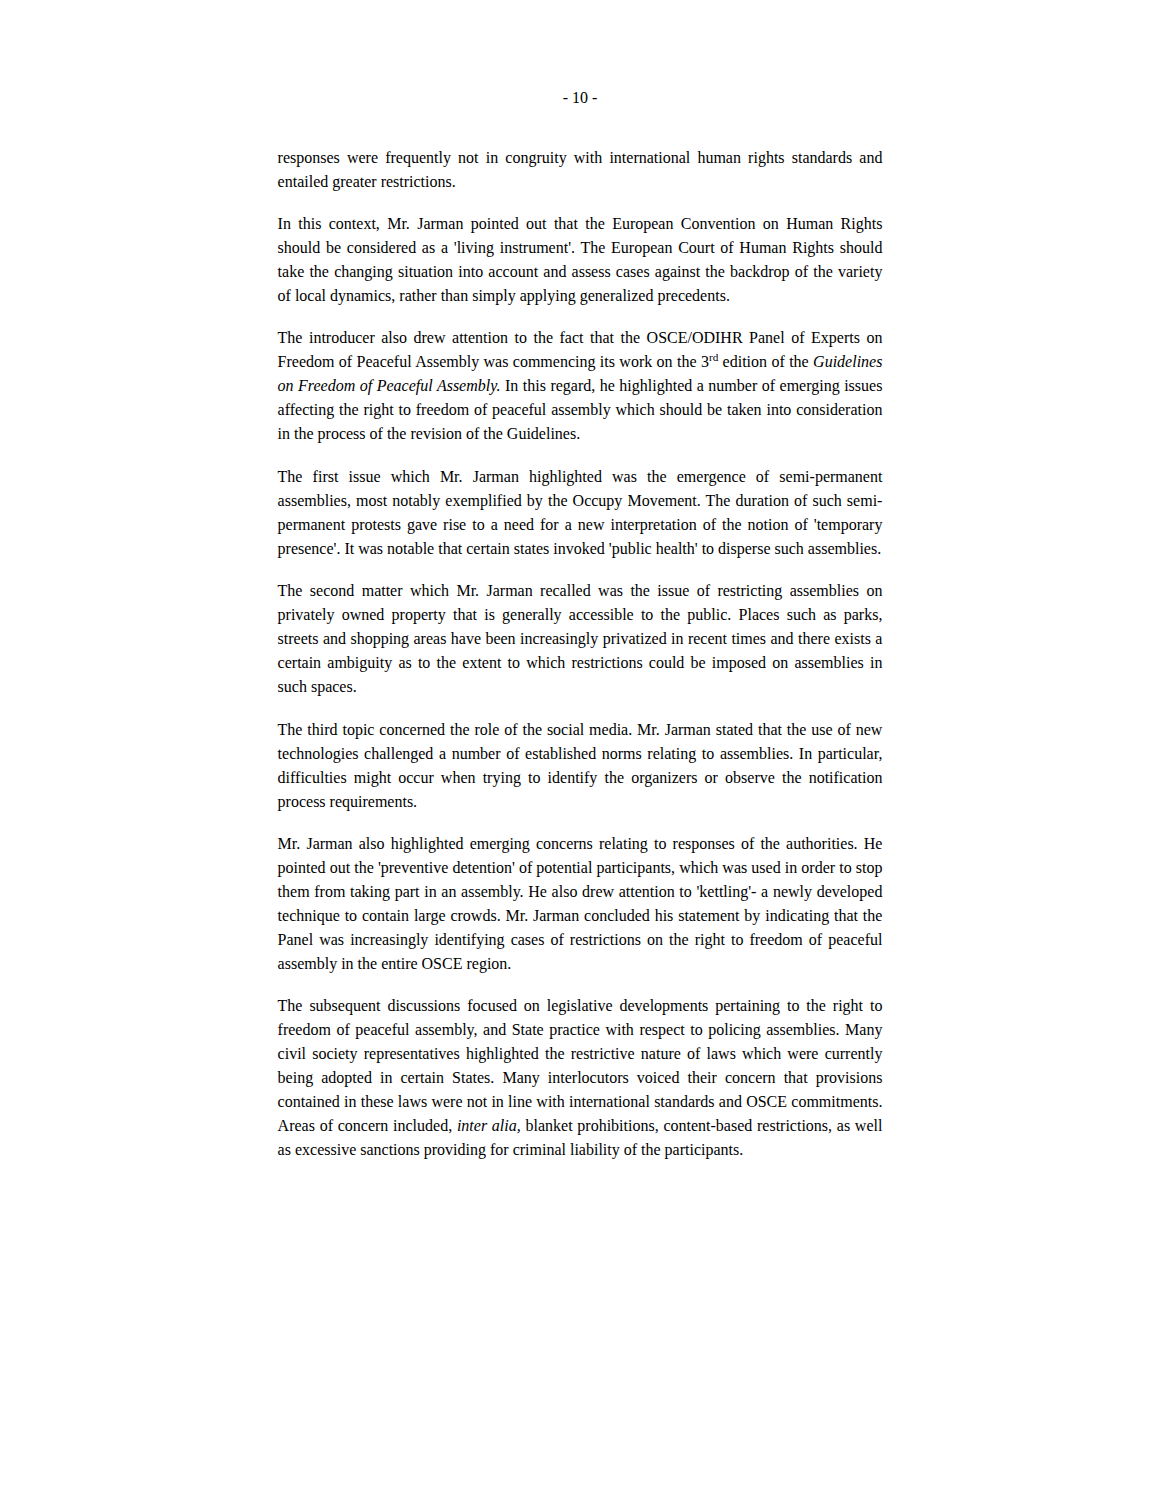- 10 -
responses were frequently not in congruity with international human rights standards and entailed greater restrictions.
In this context, Mr. Jarman pointed out that the European Convention on Human Rights should be considered as a 'living instrument'. The European Court of Human Rights should take the changing situation into account and assess cases against the backdrop of the variety of local dynamics, rather than simply applying generalized precedents.
The introducer also drew attention to the fact that the OSCE/ODIHR Panel of Experts on Freedom of Peaceful Assembly was commencing its work on the 3rd edition of the Guidelines on Freedom of Peaceful Assembly. In this regard, he highlighted a number of emerging issues affecting the right to freedom of peaceful assembly which should be taken into consideration in the process of the revision of the Guidelines.
The first issue which Mr. Jarman highlighted was the emergence of semi-permanent assemblies, most notably exemplified by the Occupy Movement. The duration of such semi-permanent protests gave rise to a need for a new interpretation of the notion of 'temporary presence'. It was notable that certain states invoked 'public health' to disperse such assemblies.
The second matter which Mr. Jarman recalled was the issue of restricting assemblies on privately owned property that is generally accessible to the public. Places such as parks, streets and shopping areas have been increasingly privatized in recent times and there exists a certain ambiguity as to the extent to which restrictions could be imposed on assemblies in such spaces.
The third topic concerned the role of the social media. Mr. Jarman stated that the use of new technologies challenged a number of established norms relating to assemblies. In particular, difficulties might occur when trying to identify the organizers or observe the notification process requirements.
Mr. Jarman also highlighted emerging concerns relating to responses of the authorities. He pointed out the 'preventive detention' of potential participants, which was used in order to stop them from taking part in an assembly. He also drew attention to 'kettling'- a newly developed technique to contain large crowds. Mr. Jarman concluded his statement by indicating that the Panel was increasingly identifying cases of restrictions on the right to freedom of peaceful assembly in the entire OSCE region.
The subsequent discussions focused on legislative developments pertaining to the right to freedom of peaceful assembly, and State practice with respect to policing assemblies. Many civil society representatives highlighted the restrictive nature of laws which were currently being adopted in certain States. Many interlocutors voiced their concern that provisions contained in these laws were not in line with international standards and OSCE commitments. Areas of concern included, inter alia, blanket prohibitions, content-based restrictions, as well as excessive sanctions providing for criminal liability of the participants.